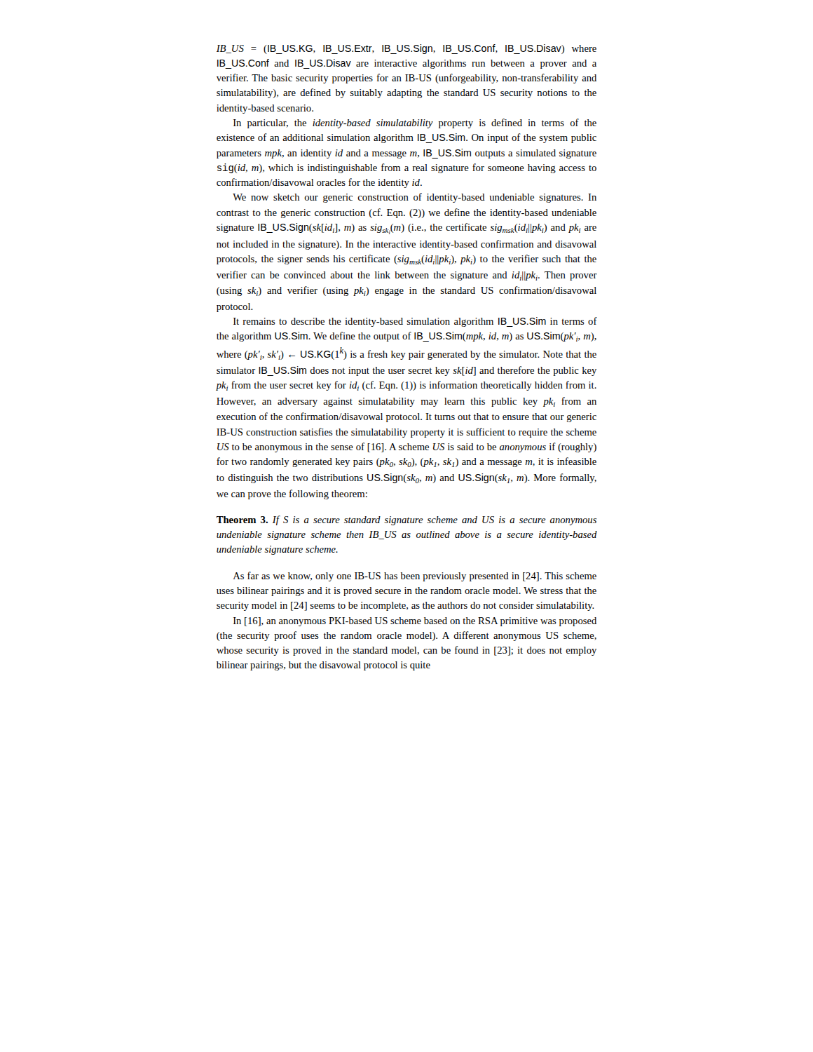IB_US = (IB_US.KG, IB_US.Extr, IB_US.Sign, IB_US.Conf, IB_US.Disav) where IB_US.Conf and IB_US.Disav are interactive algorithms run between a prover and a verifier. The basic security properties for an IB-US (unforgeability, non-transferability and simulatability), are defined by suitably adapting the standard US security notions to the identity-based scenario.
In particular, the identity-based simulatability property is defined in terms of the existence of an additional simulation algorithm IB_US.Sim. On input of the system public parameters mpk, an identity id and a message m, IB_US.Sim outputs a simulated signature sig(id, m), which is indistinguishable from a real signature for someone having access to confirmation/disavowal oracles for the identity id.
We now sketch our generic construction of identity-based undeniable signatures. In contrast to the generic construction (cf. Eqn. (2)) we define the identity-based undeniable signature IB_US.Sign(sk[idi], m) as sigski(m) (i.e., the certificate sigmsk(idi||pki) and pki are not included in the signature). In the interactive identity-based confirmation and disavowal protocols, the signer sends his certificate (sigmsk(idi||pki), pki) to the verifier such that the verifier can be convinced about the link between the signature and idi||pki. Then prover (using ski) and verifier (using pki) engage in the standard US confirmation/disavowal protocol.
It remains to describe the identity-based simulation algorithm IB_US.Sim in terms of the algorithm US.Sim. We define the output of IB_US.Sim(mpk, id, m) as US.Sim(pk′i, m), where (pk′i, sk′i) ← US.KG(1k) is a fresh key pair generated by the simulator. Note that the simulator IB_US.Sim does not input the user secret key sk[id] and therefore the public key pki from the user secret key for idi (cf. Eqn. (1)) is information theoretically hidden from it. However, an adversary against simulatability may learn this public key pki from an execution of the confirmation/disavowal protocol. It turns out that to ensure that our generic IB-US construction satisfies the simulatability property it is sufficient to require the scheme US to be anonymous in the sense of [16]. A scheme US is said to be anonymous if (roughly) for two randomly generated key pairs (pk0, sk0), (pk1, sk1) and a message m, it is infeasible to distinguish the two distributions US.Sign(sk0, m) and US.Sign(sk1, m). More formally, we can prove the following theorem:
Theorem 3. If S is a secure standard signature scheme and US is a secure anonymous undeniable signature scheme then IB_US as outlined above is a secure identity-based undeniable signature scheme.
As far as we know, only one IB-US has been previously presented in [24]. This scheme uses bilinear pairings and it is proved secure in the random oracle model. We stress that the security model in [24] seems to be incomplete, as the authors do not consider simulatability.
In [16], an anonymous PKI-based US scheme based on the RSA primitive was proposed (the security proof uses the random oracle model). A different anonymous US scheme, whose security is proved in the standard model, can be found in [23]; it does not employ bilinear pairings, but the disavowal protocol is quite